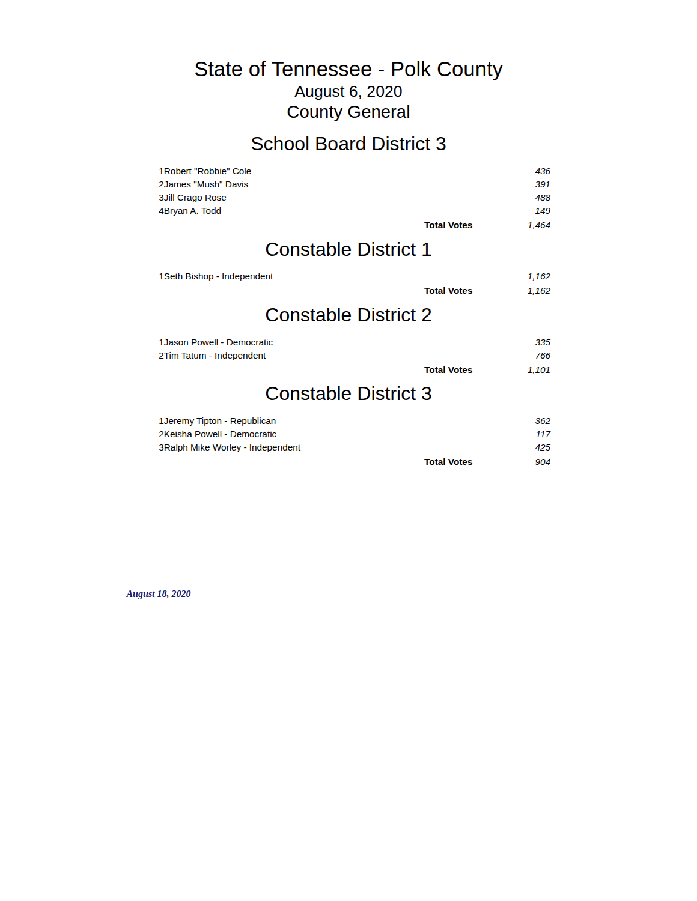State of Tennessee - Polk County
August 6, 2020
County General
School Board District 3
| 1 | Robert "Robbie" Cole | 436 |
| 2 | James "Mush" Davis | 391 |
| 3 | Jill Crago Rose | 488 |
| 4 | Bryan A. Todd | 149 |
| | Total Votes | 1,464 |
Constable District 1
| 1 | Seth Bishop - Independent | 1,162 |
| | Total Votes | 1,162 |
Constable District 2
| 1 | Jason Powell - Democratic | 335 |
| 2 | Tim Tatum - Independent | 766 |
| | Total Votes | 1,101 |
Constable District 3
| 1 | Jeremy Tipton - Republican | 362 |
| 2 | Keisha Powell - Democratic | 117 |
| 3 | Ralph Mike Worley - Independent | 425 |
| | Total Votes | 904 |
August 18, 2020